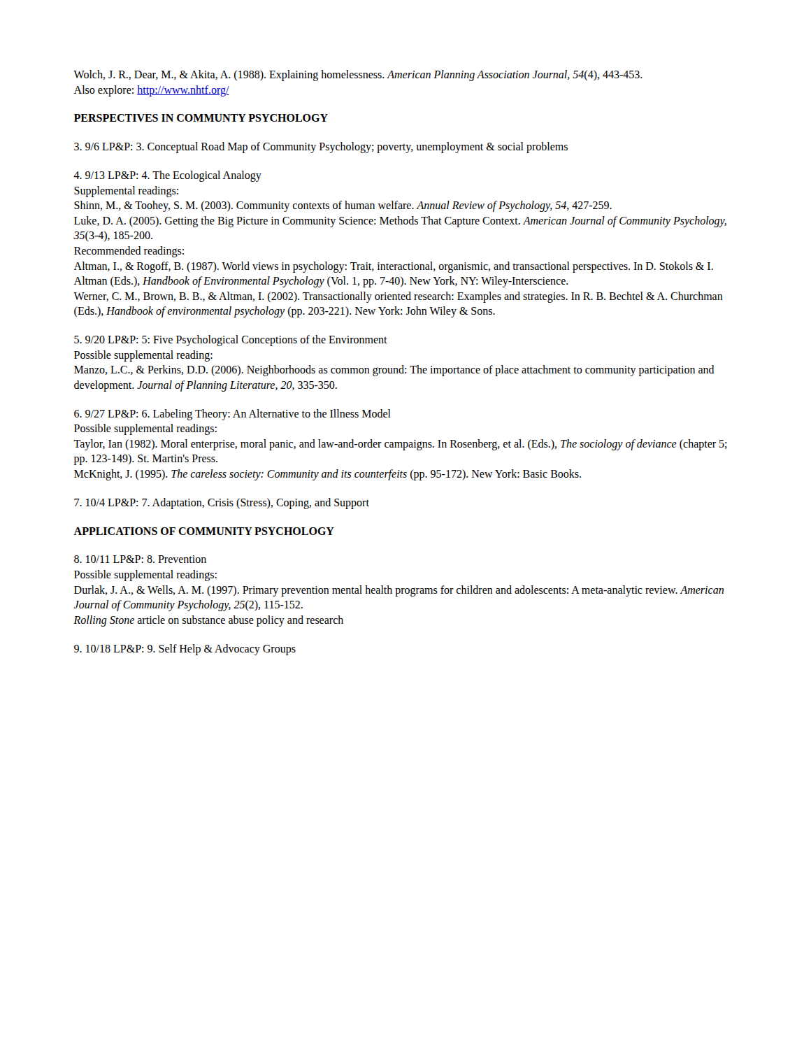Wolch, J. R., Dear, M., & Akita, A. (1988). Explaining homelessness. American Planning Association Journal, 54(4), 443-453.
Also explore: http://www.nhtf.org/
Perspectives in Communty Psychology
3. 9/6 LP&P: 3. Conceptual Road Map of Community Psychology; poverty, unemployment & social problems
4. 9/13 LP&P: 4. The Ecological Analogy
Supplemental readings:
Shinn, M., & Toohey, S. M. (2003). Community contexts of human welfare. Annual Review of Psychology, 54, 427-259.
Luke, D. A. (2005). Getting the Big Picture in Community Science: Methods That Capture Context. American Journal of Community Psychology, 35(3-4), 185-200.
Recommended readings:
Altman, I., & Rogoff, B. (1987). World views in psychology: Trait, interactional, organismic, and transactional perspectives. In D. Stokols & I. Altman (Eds.), Handbook of Environmental Psychology (Vol. 1, pp. 7-40). New York, NY: Wiley-Interscience.
Werner, C. M., Brown, B. B., & Altman, I. (2002). Transactionally oriented research: Examples and strategies. In R. B. Bechtel & A. Churchman (Eds.), Handbook of environmental psychology (pp. 203-221). New York: John Wiley & Sons.
5. 9/20 LP&P: 5: Five Psychological Conceptions of the Environment
Possible supplemental reading:
Manzo, L.C., & Perkins, D.D. (2006). Neighborhoods as common ground: The importance of place attachment to community participation and development. Journal of Planning Literature, 20, 335-350.
6. 9/27 LP&P: 6. Labeling Theory: An Alternative to the Illness Model
Possible supplemental readings:
Taylor, Ian (1982). Moral enterprise, moral panic, and law-and-order campaigns. In Rosenberg, et al. (Eds.), The sociology of deviance (chapter 5; pp. 123-149). St. Martin's Press.
McKnight, J. (1995). The careless society: Community and its counterfeits (pp. 95-172). New York: Basic Books.
7. 10/4 LP&P: 7. Adaptation, Crisis (Stress), Coping, and Support
Applications of Community Psychology
8. 10/11 LP&P: 8. Prevention
Possible supplemental readings:
Durlak, J. A., & Wells, A. M. (1997). Primary prevention mental health programs for children and adolescents: A meta-analytic review. American Journal of Community Psychology, 25(2), 115-152.
Rolling Stone article on substance abuse policy and research
9. 10/18 LP&P: 9. Self Help & Advocacy Groups